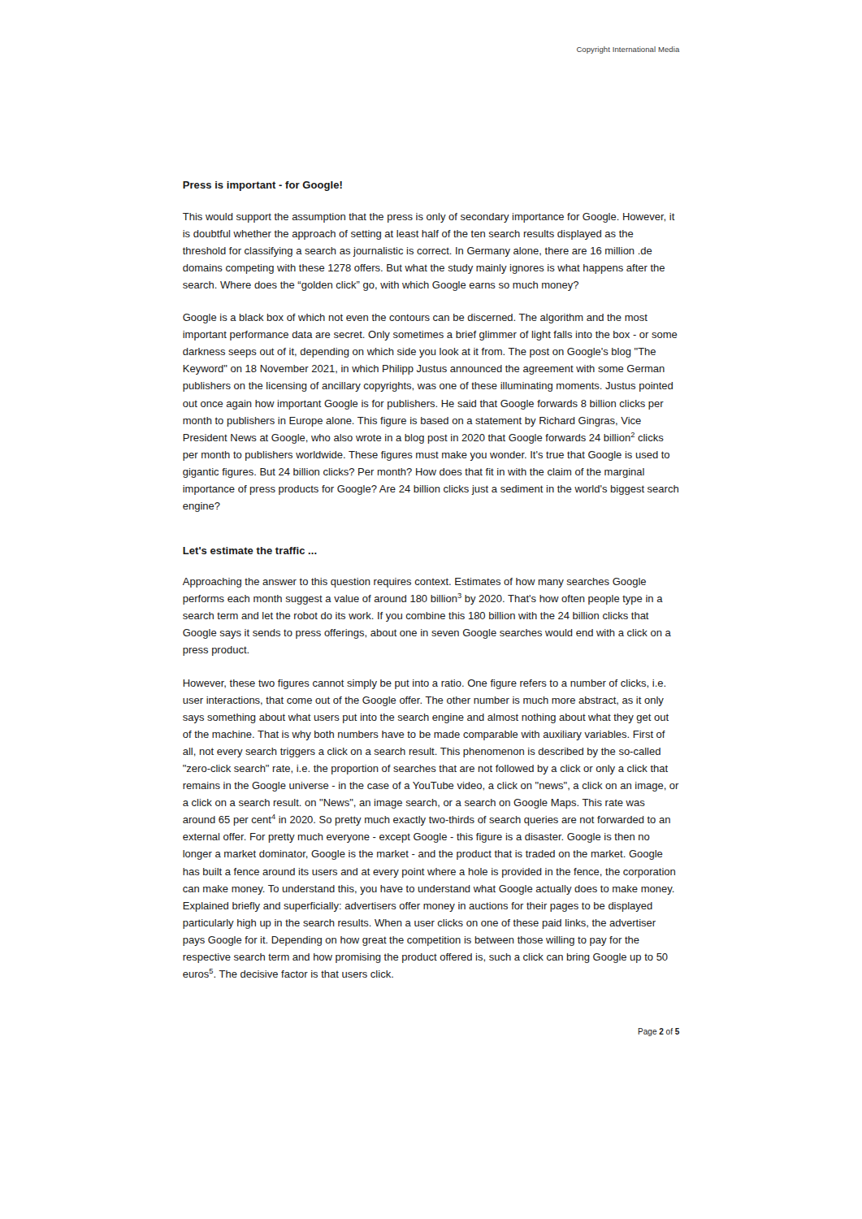Copyright International Media
Press is important - for Google!
This would support the assumption that the press is only of secondary importance for Google. However, it is doubtful whether the approach of setting at least half of the ten search results displayed as the threshold for classifying a search as journalistic is correct. In Germany alone, there are 16 million .de domains competing with these 1278 offers. But what the study mainly ignores is what happens after the search. Where does the “golden click” go, with which Google earns so much money?
Google is a black box of which not even the contours can be discerned. The algorithm and the most important performance data are secret. Only sometimes a brief glimmer of light falls into the box - or some darkness seeps out of it, depending on which side you look at it from. The post on Google's blog "The Keyword" on 18 November 2021, in which Philipp Justus announced the agreement with some German publishers on the licensing of ancillary copyrights, was one of these illuminating moments. Justus pointed out once again how important Google is for publishers. He said that Google forwards 8 billion clicks per month to publishers in Europe alone. This figure is based on a statement by Richard Gingras, Vice President News at Google, who also wrote in a blog post in 2020 that Google forwards 24 billion2 clicks per month to publishers worldwide. These figures must make you wonder. It's true that Google is used to gigantic figures. But 24 billion clicks? Per month? How does that fit in with the claim of the marginal importance of press products for Google? Are 24 billion clicks just a sediment in the world's biggest search engine?
Let's estimate the traffic ...
Approaching the answer to this question requires context. Estimates of how many searches Google performs each month suggest a value of around 180 billion3 by 2020. That's how often people type in a search term and let the robot do its work. If you combine this 180 billion with the 24 billion clicks that Google says it sends to press offerings, about one in seven Google searches would end with a click on a press product.
However, these two figures cannot simply be put into a ratio. One figure refers to a number of clicks, i.e. user interactions, that come out of the Google offer. The other number is much more abstract, as it only says something about what users put into the search engine and almost nothing about what they get out of the machine. That is why both numbers have to be made comparable with auxiliary variables. First of all, not every search triggers a click on a search result. This phenomenon is described by the so-called "zero-click search" rate, i.e. the proportion of searches that are not followed by a click or only a click that remains in the Google universe - in the case of a YouTube video, a click on "news", a click on an image, or a click on a search result. on "News", an image search, or a search on Google Maps. This rate was around 65 per cent4 in 2020. So pretty much exactly two-thirds of search queries are not forwarded to an external offer. For pretty much everyone - except Google - this figure is a disaster. Google is then no longer a market dominator, Google is the market - and the product that is traded on the market. Google has built a fence around its users and at every point where a hole is provided in the fence, the corporation can make money. To understand this, you have to understand what Google actually does to make money. Explained briefly and superficially: advertisers offer money in auctions for their pages to be displayed particularly high up in the search results. When a user clicks on one of these paid links, the advertiser pays Google for it. Depending on how great the competition is between those willing to pay for the respective search term and how promising the product offered is, such a click can bring Google up to 50 euros5. The decisive factor is that users click.
Page 2 of 5